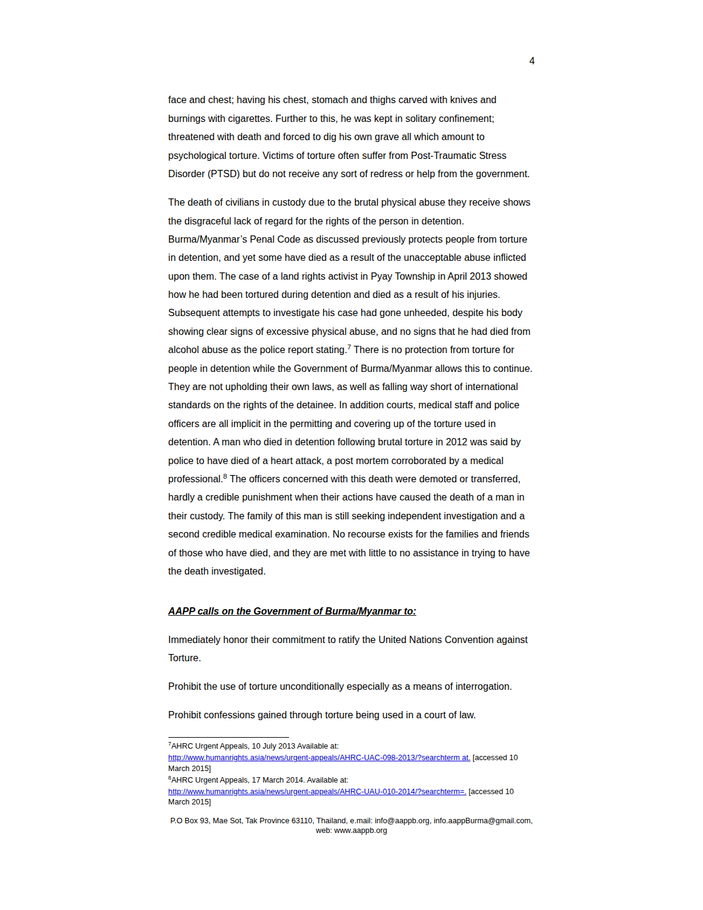4
face and chest; having his chest, stomach and thighs carved with knives and burnings with cigarettes. Further to this, he was kept in solitary confinement; threatened with death and forced to dig his own grave all which amount to psychological torture. Victims of torture often suffer from Post-Traumatic Stress Disorder (PTSD) but do not receive any sort of redress or help from the government.
The death of civilians in custody due to the brutal physical abuse they receive shows the disgraceful lack of regard for the rights of the person in detention. Burma/Myanmar’s Penal Code as discussed previously protects people from torture in detention, and yet some have died as a result of the unacceptable abuse inflicted upon them. The case of a land rights activist in Pyay Township in April 2013 showed how he had been tortured during detention and died as a result of his injuries. Subsequent attempts to investigate his case had gone unheeded, despite his body showing clear signs of excessive physical abuse, and no signs that he had died from alcohol abuse as the police report stating.7 There is no protection from torture for people in detention while the Government of Burma/Myanmar allows this to continue. They are not upholding their own laws, as well as falling way short of international standards on the rights of the detainee. In addition courts, medical staff and police officers are all implicit in the permitting and covering up of the torture used in detention. A man who died in detention following brutal torture in 2012 was said by police to have died of a heart attack, a post mortem corroborated by a medical professional.8 The officers concerned with this death were demoted or transferred, hardly a credible punishment when their actions have caused the death of a man in their custody. The family of this man is still seeking independent investigation and a second credible medical examination. No recourse exists for the families and friends of those who have died, and they are met with little to no assistance in trying to have the death investigated.
AAPP calls on the Government of Burma/Myanmar to:
Immediately honor their commitment to ratify the United Nations Convention against Torture.
Prohibit the use of torture unconditionally especially as a means of interrogation.
Prohibit confessions gained through torture being used in a court of law.
7AHRC Urgent Appeals, 10 July 2013 Available at:
http://www.humanrights.asia/news/urgent-appeals/AHRC-UAC-098-2013/?searchterm at. [accessed 10 March 2015]
8AHRC Urgent Appeals, 17 March 2014. Available at:
http://www.humanrights.asia/news/urgent-appeals/AHRC-UAU-010-2014/?searchterm=. [accessed 10 March 2015]
P.O Box 93, Mae Sot, Tak Province 63110, Thailand, e.mail: info@aappb.org, info.aappBurma@gmail.com, web: www.aappb.org